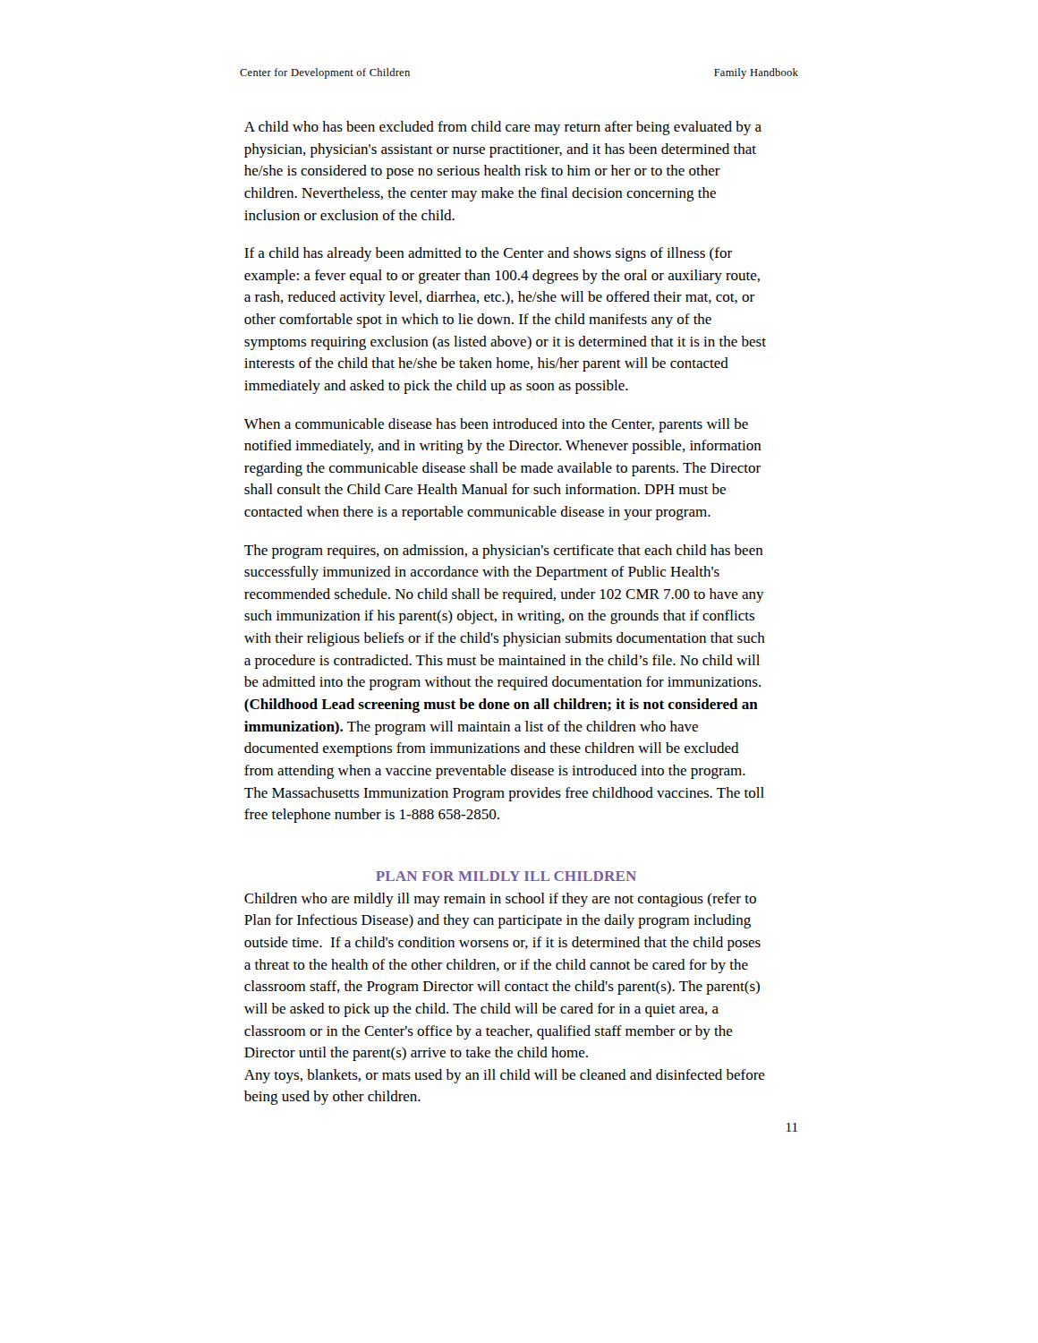Center for Development of Children Family Handbook
A child who has been excluded from child care may return after being evaluated by a physician, physician's assistant or nurse practitioner, and it has been determined that he/she is considered to pose no serious health risk to him or her or to the other children. Nevertheless, the center may make the final decision concerning the inclusion or exclusion of the child.
If a child has already been admitted to the Center and shows signs of illness (for example: a fever equal to or greater than 100.4 degrees by the oral or auxiliary route, a rash, reduced activity level, diarrhea, etc.), he/she will be offered their mat, cot, or other comfortable spot in which to lie down. If the child manifests any of the symptoms requiring exclusion (as listed above) or it is determined that it is in the best interests of the child that he/she be taken home, his/her parent will be contacted immediately and asked to pick the child up as soon as possible.
When a communicable disease has been introduced into the Center, parents will be notified immediately, and in writing by the Director. Whenever possible, information regarding the communicable disease shall be made available to parents. The Director shall consult the Child Care Health Manual for such information. DPH must be contacted when there is a reportable communicable disease in your program.
The program requires, on admission, a physician's certificate that each child has been successfully immunized in accordance with the Department of Public Health's recommended schedule. No child shall be required, under 102 CMR 7.00 to have any such immunization if his parent(s) object, in writing, on the grounds that if conflicts with their religious beliefs or if the child's physician submits documentation that such a procedure is contradicted. This must be maintained in the child’s file. No child will be admitted into the program without the required documentation for immunizations. (Childhood Lead screening must be done on all children; it is not considered an immunization). The program will maintain a list of the children who have documented exemptions from immunizations and these children will be excluded from attending when a vaccine preventable disease is introduced into the program. The Massachusetts Immunization Program provides free childhood vaccines. The toll free telephone number is 1-888 658-2850.
PLAN FOR MILDLY ILL CHILDREN
Children who are mildly ill may remain in school if they are not contagious (refer to Plan for Infectious Disease) and they can participate in the daily program including outside time. If a child's condition worsens or, if it is determined that the child poses a threat to the health of the other children, or if the child cannot be cared for by the classroom staff, the Program Director will contact the child's parent(s). The parent(s) will be asked to pick up the child. The child will be cared for in a quiet area, a classroom or in the Center's office by a teacher, qualified staff member or by the Director until the parent(s) arrive to take the child home.
Any toys, blankets, or mats used by an ill child will be cleaned and disinfected before being used by other children.
11